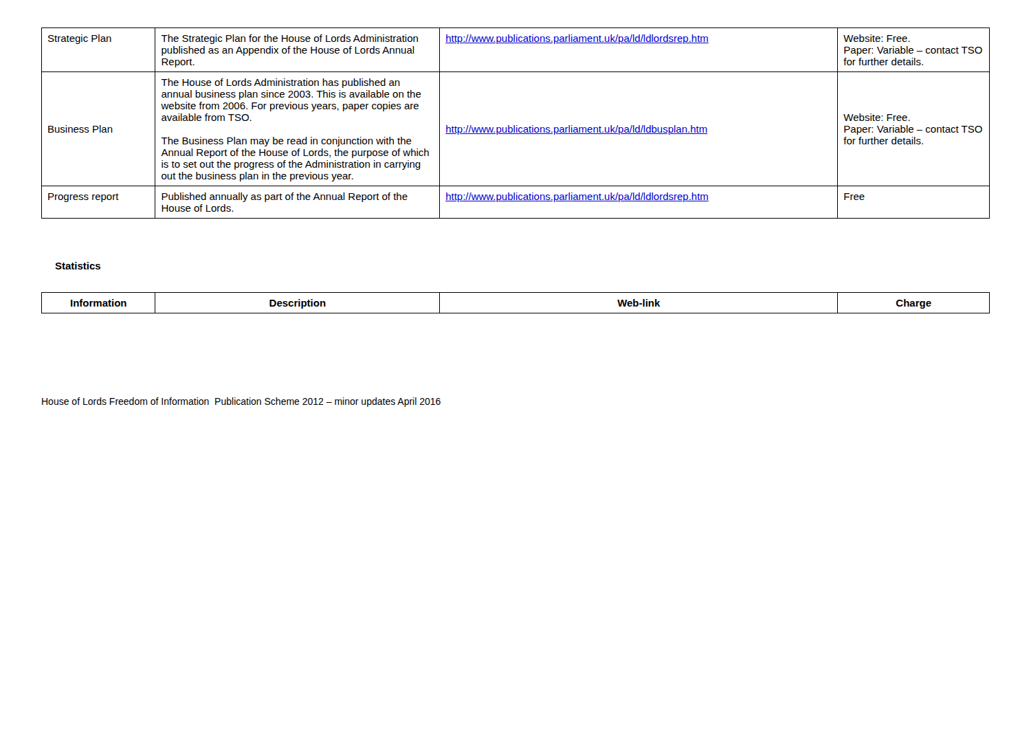| Strategic Plan | The Strategic Plan for the House of Lords Administration published as an Appendix of the House of Lords Annual Report. | http://www.publications.parliament.uk/pa/ld/ldlordsrep.htm | Website: Free. Paper: Variable – contact TSO for further details. |
| Business Plan | The House of Lords Administration has published an annual business plan since 2003. This is available on the website from 2006. For previous years, paper copies are available from TSO. The Business Plan may be read in conjunction with the Annual Report of the House of Lords, the purpose of which is to set out the progress of the Administration in carrying out the business plan in the previous year. | http://www.publications.parliament.uk/pa/ld/ldbusplan.htm | Website: Free. Paper: Variable – contact TSO for further details. |
| Progress report | Published annually as part of the Annual Report of the House of Lords. | http://www.publications.parliament.uk/pa/ld/ldlordsrep.htm | Free |
Statistics
| Information | Description | Web-link | Charge |
| --- | --- | --- | --- |
House of Lords Freedom of Information Publication Scheme 2012 – minor updates April 2016